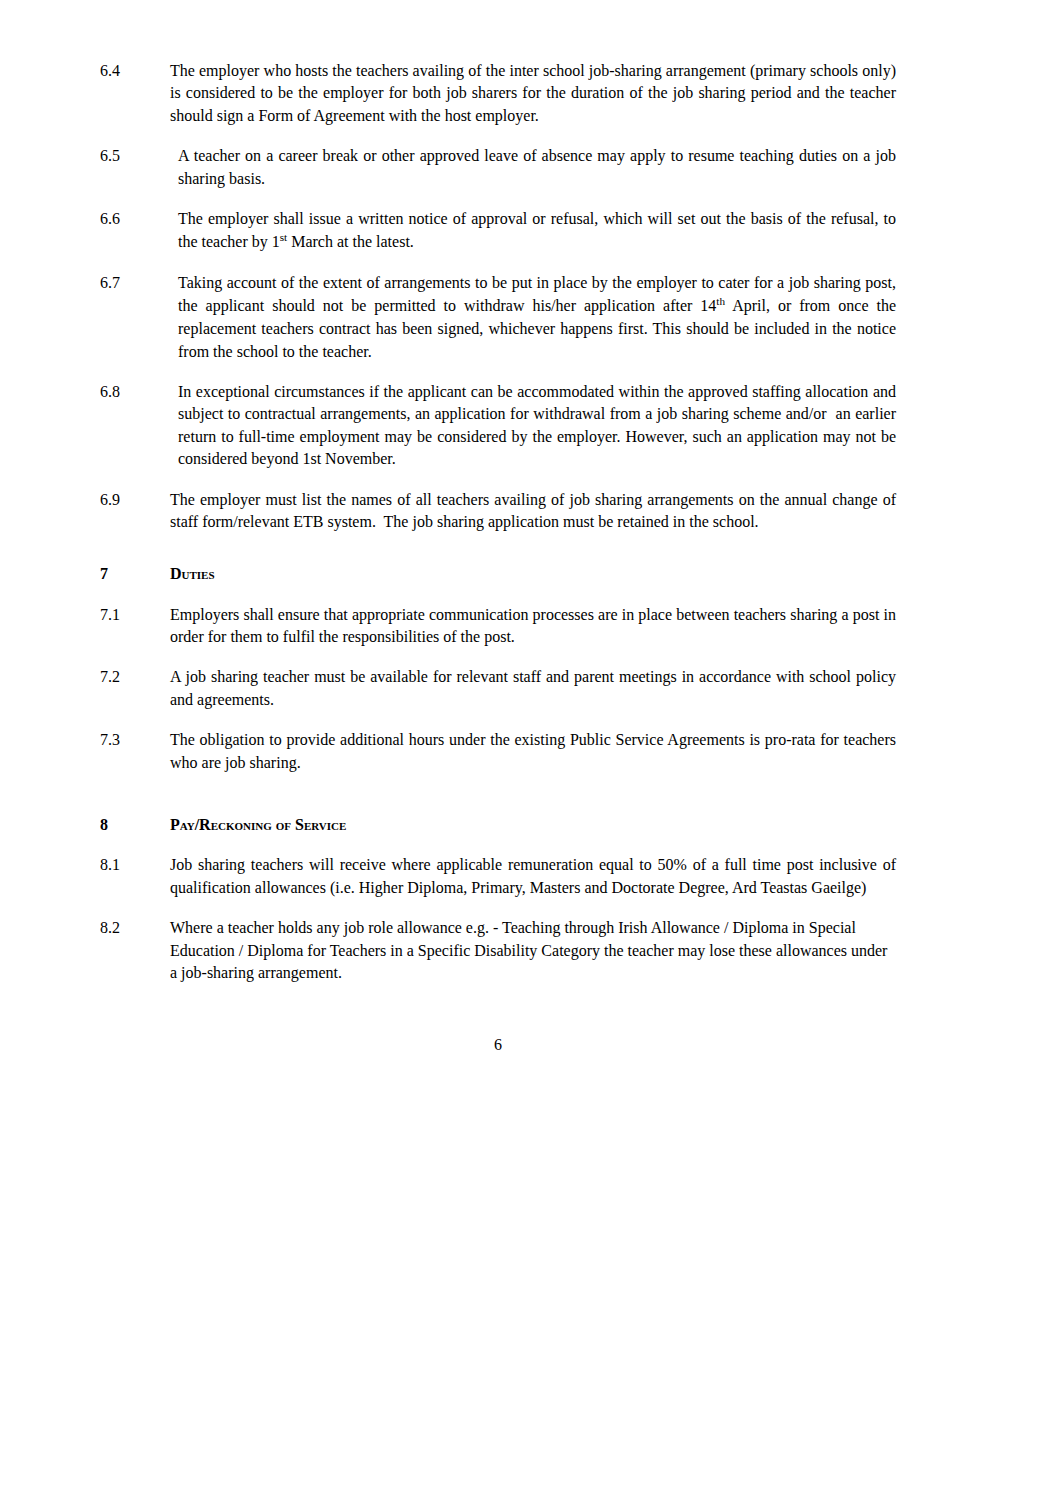6.4
The employer who hosts the teachers availing of the inter school job-sharing arrangement (primary schools only) is considered to be the employer for both job sharers for the duration of the job sharing period and the teacher should sign a Form of Agreement with the host employer.
6.5
A teacher on a career break or other approved leave of absence may apply to resume teaching duties on a job sharing basis.
6.6
The employer shall issue a written notice of approval or refusal, which will set out the basis of the refusal, to the teacher by 1st March at the latest.
6.7
Taking account of the extent of arrangements to be put in place by the employer to cater for a job sharing post, the applicant should not be permitted to withdraw his/her application after 14th April, or from once the replacement teachers contract has been signed, whichever happens first. This should be included in the notice from the school to the teacher.
6.8
In exceptional circumstances if the applicant can be accommodated within the approved staffing allocation and subject to contractual arrangements, an application for withdrawal from a job sharing scheme and/or an earlier return to full-time employment may be considered by the employer. However, such an application may not be considered beyond 1st November.
6.9
The employer must list the names of all teachers availing of job sharing arrangements on the annual change of staff form/relevant ETB system. The job sharing application must be retained in the school.
7 Duties
7.1
Employers shall ensure that appropriate communication processes are in place between teachers sharing a post in order for them to fulfil the responsibilities of the post.
7.2
A job sharing teacher must be available for relevant staff and parent meetings in accordance with school policy and agreements.
7.3
The obligation to provide additional hours under the existing Public Service Agreements is pro-rata for teachers who are job sharing.
8 Pay/Reckoning of Service
8.1
Job sharing teachers will receive where applicable remuneration equal to 50% of a full time post inclusive of qualification allowances (i.e. Higher Diploma, Primary, Masters and Doctorate Degree, Ard Teastas Gaeilge)
8.2
Where a teacher holds any job role allowance e.g. - Teaching through Irish Allowance / Diploma in Special Education / Diploma for Teachers in a Specific Disability Category the teacher may lose these allowances under a job-sharing arrangement.
6